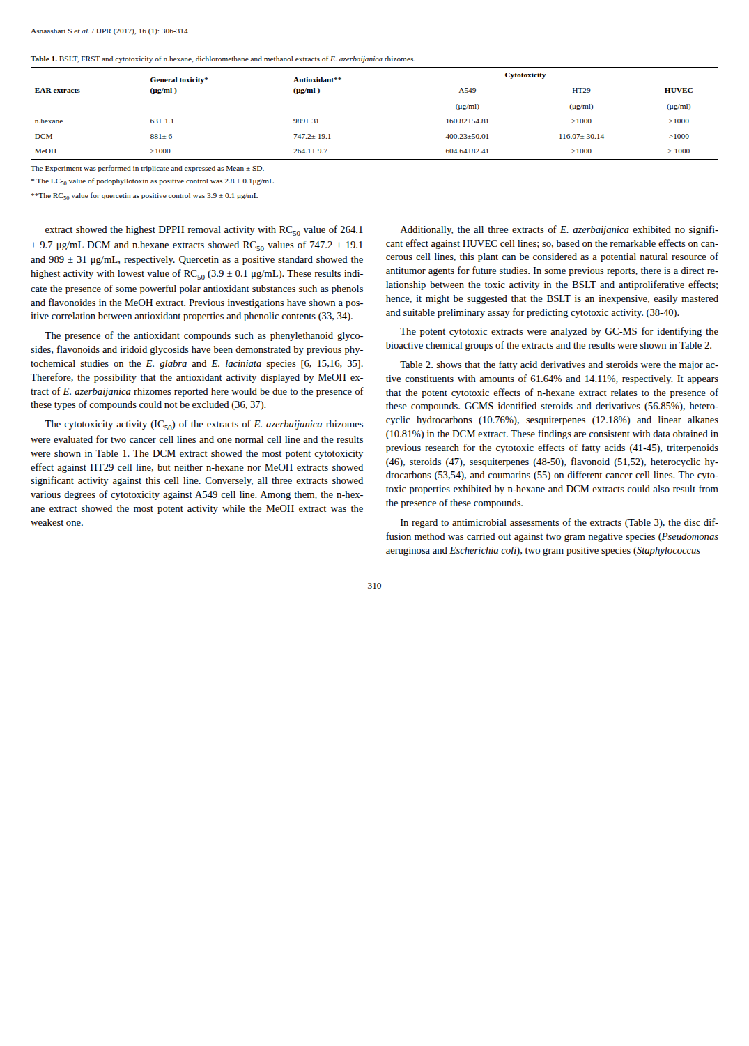Asnaashari S et al. / IJPR (2017), 16 (1): 306-314
Table 1. BSLT, FRST and cytotoxicity of n.hexane, dichloromethane and methanol extracts of E. azerbaijanica rhizomes.
| EAR extracts | General toxicity* (μg/ml ) | Antioxidant** (μg/ml ) | Cytotoxicity | HUVEC |
| --- | --- | --- | --- | --- |
| A549 | HT29 |
| | | | (μg/ml) | (μg/ml) | (μg/ml) |
| n.hexane | 63± 1.1 | 989± 31 | 160.82±54.81 | >1000 | >1000 |
| DCM | 881± 6 | 747.2± 19.1 | 400.23±50.01 | 116.07± 30.14 | >1000 |
| MeOH | >1000 | 264.1± 9.7 | 604.64±82.41 | >1000 | > 1000 |
The Experiment was performed in triplicate and expressed as Mean ± SD.
* The LC50 value of podophyllotoxin as positive control was 2.8 ± 0.1μg/mL.
**The RC50 value for quercetin as positive control was 3.9 ± 0.1 μg/mL
extract showed the highest DPPH removal activity with RC50 value of 264.1 ± 9.7 μg/mL DCM and n.hexane extracts showed RC50 values of 747.2 ± 19.1 and 989 ± 31 μg/mL, respectively. Quercetin as a positive standard showed the highest activity with lowest value of RC50 (3.9 ± 0.1 μg/mL). These results indicate the presence of some powerful polar antioxidant substances such as phenols and flavonoides in the MeOH extract. Previous investigations have shown a positive correlation between antioxidant properties and phenolic contents (33, 34).
The presence of the antioxidant compounds such as phenylethanoid glycosides, flavonoids and iridoid glycosids have been demonstrated by previous phytochemical studies on the E. glabra and E. laciniata species [6, 15,16, 35]. Therefore, the possibility that the antioxidant activity displayed by MeOH extract of E. azerbaijanica rhizomes reported here would be due to the presence of these types of compounds could not be excluded (36, 37).
The cytotoxicity activity (IC50) of the extracts of E. azerbaijanica rhizomes were evaluated for two cancer cell lines and one normal cell line and the results were shown in Table 1. The DCM extract showed the most potent cytotoxicity effect against HT29 cell line, but neither n-hexane nor MeOH extracts showed significant activity against this cell line. Conversely, all three extracts showed various degrees of cytotoxicity against A549 cell line. Among them, the n-hexane extract showed the most potent activity while the MeOH extract was the weakest one.
Additionally, the all three extracts of E. azerbaijanica exhibited no significant effect against HUVEC cell lines; so, based on the remarkable effects on cancerous cell lines, this plant can be considered as a potential natural resource of antitumor agents for future studies. In some previous reports, there is a direct relationship between the toxic activity in the BSLT and antiproliferative effects; hence, it might be suggested that the BSLT is an inexpensive, easily mastered and suitable preliminary assay for predicting cytotoxic activity. (38-40).
The potent cytotoxic extracts were analyzed by GC-MS for identifying the bioactive chemical groups of the extracts and the results were shown in Table 2.
Table 2. shows that the fatty acid derivatives and steroids were the major active constituents with amounts of 61.64% and 14.11%, respectively. It appears that the potent cytotoxic effects of n-hexane extract relates to the presence of these compounds. GCMS identified steroids and derivatives (56.85%), heterocyclic hydrocarbons (10.76%), sesquiterpenes (12.18%) and linear alkanes (10.81%) in the DCM extract. These findings are consistent with data obtained in previous research for the cytotoxic effects of fatty acids (41-45), triterpenoids (46), steroids (47), sesquiterpenes (48-50), flavonoid (51,52), heterocyclic hydrocarbons (53,54), and coumarins (55) on different cancer cell lines. The cytotoxic properties exhibited by n-hexane and DCM extracts could also result from the presence of these compounds.
In regard to antimicrobial assessments of the extracts (Table 3), the disc diffusion method was carried out against two gram negative species (Pseudomonas aeruginosa and Escherichia coli), two gram positive species (Staphylococcus
310